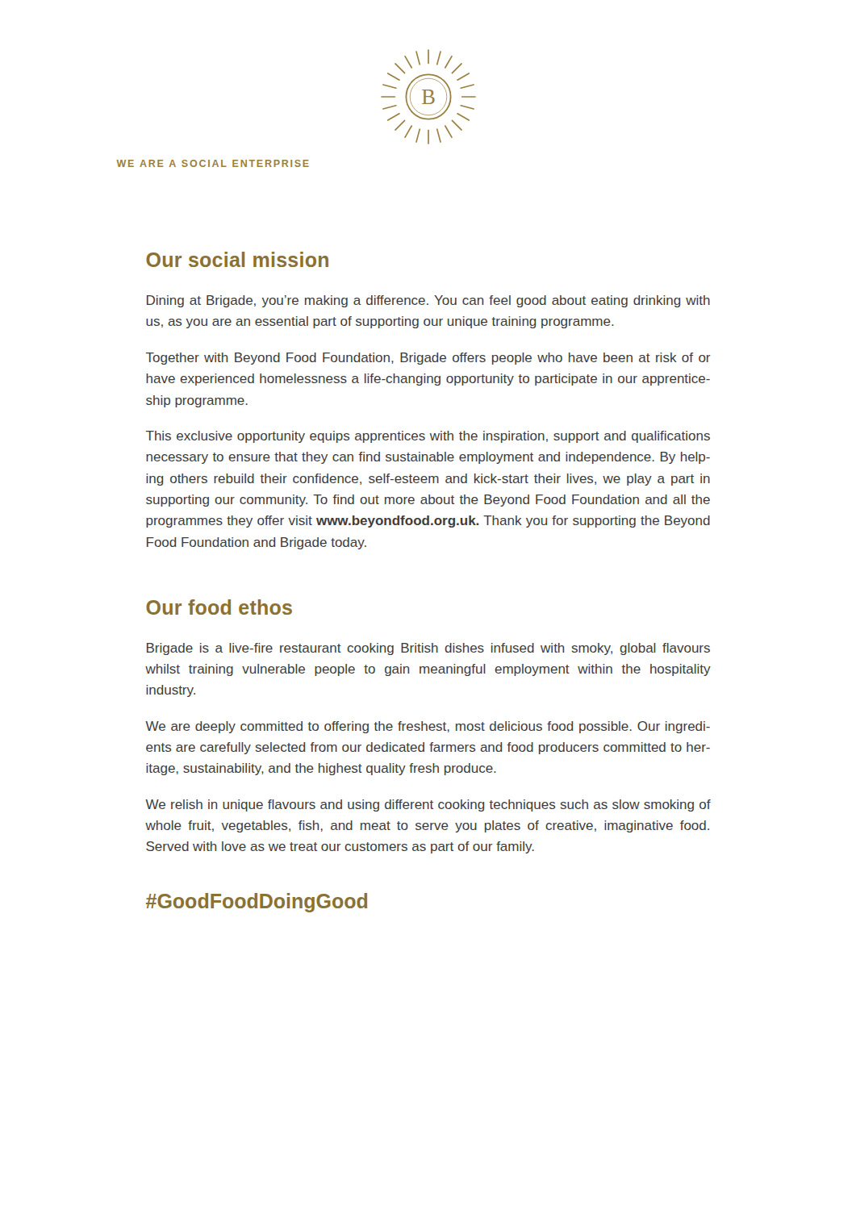B
We are a social enterprise
Our social mission
Dining at Brigade, you’re making a difference. You can feel good about eating drinking with us, as you are an essential part of supporting our unique training programme.
Together with Beyond Food Foundation, Brigade offers people who have been at risk of or have experienced homelessness a life-changing opportunity to participate in our apprenticeship programme.
This exclusive opportunity equips apprentices with the inspiration, support and qualifications necessary to ensure that they can find sustainable employment and independence. By helping others rebuild their confidence, self-esteem and kick-start their lives, we play a part in supporting our community. To find out more about the Beyond Food Foundation and all the programmes they offer visit www.beyondfood.org.uk. Thank you for supporting the Beyond Food Foundation and Brigade today.
Our food ethos
Brigade is a live-fire restaurant cooking British dishes infused with smoky, global flavours whilst training vulnerable people to gain meaningful employment within the hospitality industry.
We are deeply committed to offering the freshest, most delicious food possible. Our ingredients are carefully selected from our dedicated farmers and food producers committed to heritage, sustainability, and the highest quality fresh produce.
We relish in unique flavours and using different cooking techniques such as slow smoking of whole fruit, vegetables, fish, and meat to serve you plates of creative, imaginative food. Served with love as we treat our customers as part of our family.
#GoodFoodDoingGood